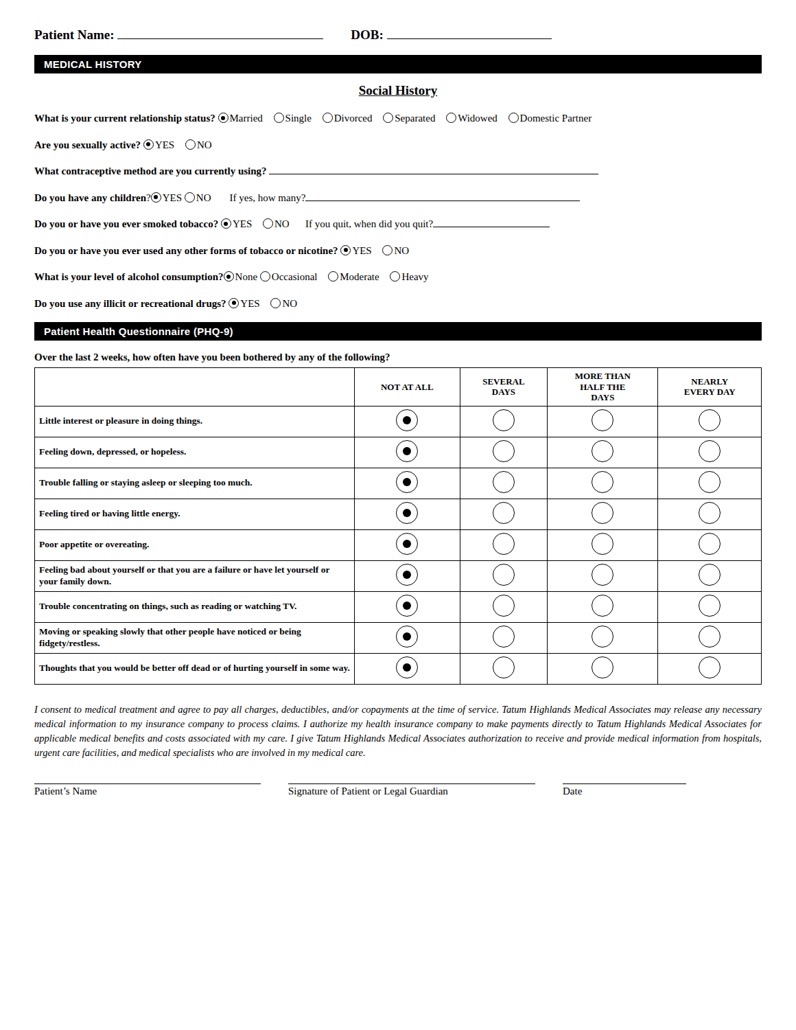Patient Name: DOB:
MEDICAL HISTORY
Social History
What is your current relationship status? Married Single Divorced Separated Widowed Domestic Partner
Are you sexually active? YES NO
What contraceptive method are you currently using?
Do you have any children? YES NO If yes, how many?
Do you or have you ever smoked tobacco? YES NO If you quit, when did you quit?
Do you or have you ever used any other forms of tobacco or nicotine? YES NO
What is your level of alcohol consumption? None Occasional Moderate Heavy
Do you use any illicit or recreational drugs? YES NO
Patient Health Questionnaire (PHQ-9)
Over the last 2 weeks, how often have you been bothered by any of the following?
| | Not at all | Several days | More than half the days | Nearly every day |
| --- | --- | --- | --- | --- |
| Little interest or pleasure in doing things. | | | | |
| Feeling down, depressed, or hopeless. | | | | |
| Trouble falling or staying asleep or sleeping too much. | | | | |
| Feeling tired or having little energy. | | | | |
| Poor appetite or overeating. | | | | |
| Feeling bad about yourself or that you are a failure or have let yourself or your family down. | | | | |
| Trouble concentrating on things, such as reading or watching TV. | | | | |
| Moving or speaking slowly that other people have noticed or being fidgety/restless. | | | | |
| Thoughts that you would be better off dead or of hurting yourself in some way. | | | | |
I consent to medical treatment and agree to pay all charges, deductibles, and/or copayments at the time of service. Tatum Highlands Medical Associates may release any necessary medical information to my insurance company to process claims. I authorize my health insurance company to make payments directly to Tatum Highlands Medical Associates for applicable medical benefits and costs associated with my care. I give Tatum Highlands Medical Associates authorization to receive and provide medical information from hospitals, urgent care facilities, and medical specialists who are involved in my medical care.
Patient’s Name
Signature of Patient or Legal Guardian
Date